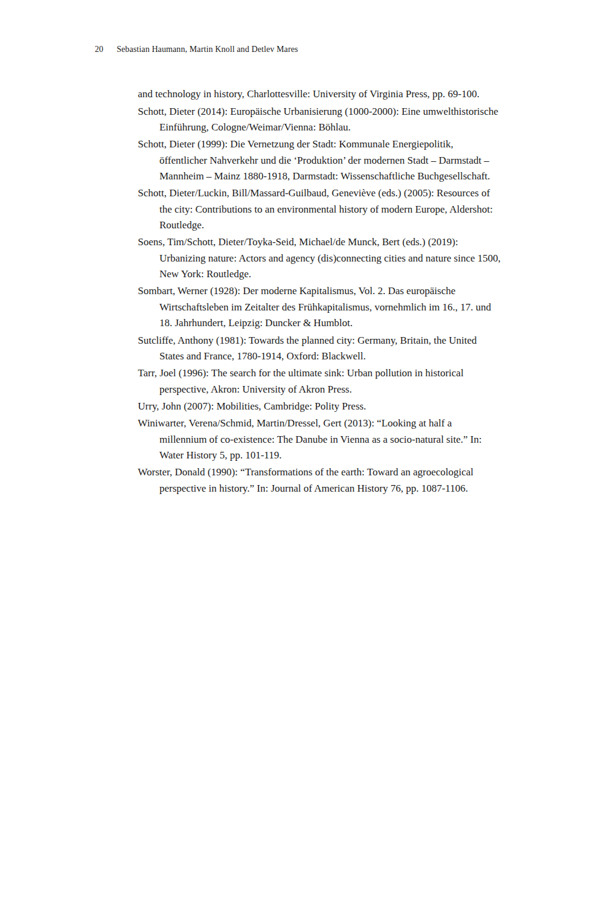20 Sebastian Haumann, Martin Knoll and Detlev Mares
and technology in history, Charlottesville: University of Virginia Press, pp. 69-100.
Schott, Dieter (2014): Europäische Urbanisierung (1000-2000): Eine umwelthistorische Einführung, Cologne/Weimar/Vienna: Böhlau.
Schott, Dieter (1999): Die Vernetzung der Stadt: Kommunale Energiepolitik, öffentlicher Nahverkehr und die ‘Produktion’ der modernen Stadt – Darmstadt – Mannheim – Mainz 1880-1918, Darmstadt: Wissenschaftliche Buchgesellschaft.
Schott, Dieter/Luckin, Bill/Massard-Guilbaud, Geneviève (eds.) (2005): Resources of the city: Contributions to an environmental history of modern Europe, Aldershot: Routledge.
Soens, Tim/Schott, Dieter/Toyka-Seid, Michael/de Munck, Bert (eds.) (2019): Urbanizing nature: Actors and agency (dis)connecting cities and nature since 1500, New York: Routledge.
Sombart, Werner (1928): Der moderne Kapitalismus, Vol. 2. Das europäische Wirtschaftsleben im Zeitalter des Frühkapitalismus, vornehmlich im 16., 17. und 18. Jahrhundert, Leipzig: Duncker & Humblot.
Sutcliffe, Anthony (1981): Towards the planned city: Germany, Britain, the United States and France, 1780-1914, Oxford: Blackwell.
Tarr, Joel (1996): The search for the ultimate sink: Urban pollution in historical perspective, Akron: University of Akron Press.
Urry, John (2007): Mobilities, Cambridge: Polity Press.
Winiwarter, Verena/Schmid, Martin/Dressel, Gert (2013): “Looking at half a millennium of co-existence: The Danube in Vienna as a socio-natural site.” In: Water History 5, pp. 101-119.
Worster, Donald (1990): “Transformations of the earth: Toward an agroecological perspective in history.” In: Journal of American History 76, pp. 1087-1106.